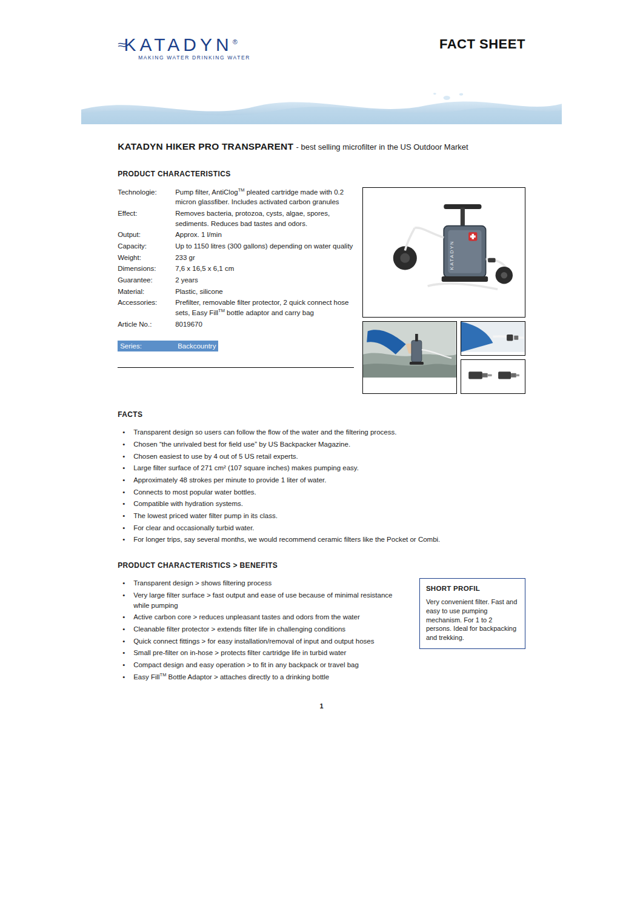≈KATADYN®
Making Water Drinking Water
FACT SHEET
KATADYN HIKER PRO TRANSPARENT - best selling microfilter in the US Outdoor Market
Product characteristics
| Technologie: | Pump filter, AntiClog TM pleated cartridge made with 0.2 micron glassfiber. Includes activated carbon granules |
| Effect: | Removes bacteria, protozoa, cysts, algae, spores, sediments. Reduces bad tastes and odors. |
| Output: | Approx. 1 l/min |
| Capacity: | Up to 1150 litres (300 gallons) depending on water quality |
| Weight: | 233 gr |
| Dimensions: | 7,6 x 16,5 x 6,1 cm |
| Guarantee: | 2 years |
| Material: | Plastic, silicone |
| Accessories: | Prefilter, removable filter protector, 2 quick connect hose sets, Easy Fill TM bottle adaptor and carry bag |
| Article No.: | 8019670 |
Series: Backcountry
KATADYN
Facts
Transparent design so users can follow the flow of the water and the filtering process.
Chosen “the unrivaled best for field use” by US Backpacker Magazine.
Chosen easiest to use by 4 out of 5 US retail experts.
Large filter surface of 271 cm² (107 square inches) makes pumping easy.
Approximately 48 strokes per minute to provide 1 liter of water.
Connects to most popular water bottles.
Compatible with hydration systems.
The lowest priced water filter pump in its class.
For clear and occasionally turbid water.
For longer trips, say several months, we would recommend ceramic filters like the Pocket or Combi.
Product characteristics > Benefits
Transparent design > shows filtering process
Very large filter surface > fast output and ease of use because of minimal resistance while pumping
Active carbon core > reduces unpleasant tastes and odors from the water
Cleanable filter protector > extends filter life in challenging conditions
Quick connect fittings > for easy installation/removal of input and output hoses
Small pre-filter on in-hose > protects filter cartridge life in turbid water
Compact design and easy operation > to fit in any backpack or travel bag
Easy FillTM Bottle Adaptor > attaches directly to a drinking bottle
Short profil
Very convenient filter. Fast and easy to use pumping mechanism. For 1 to 2 persons. Ideal for backpacking and trekking.
1